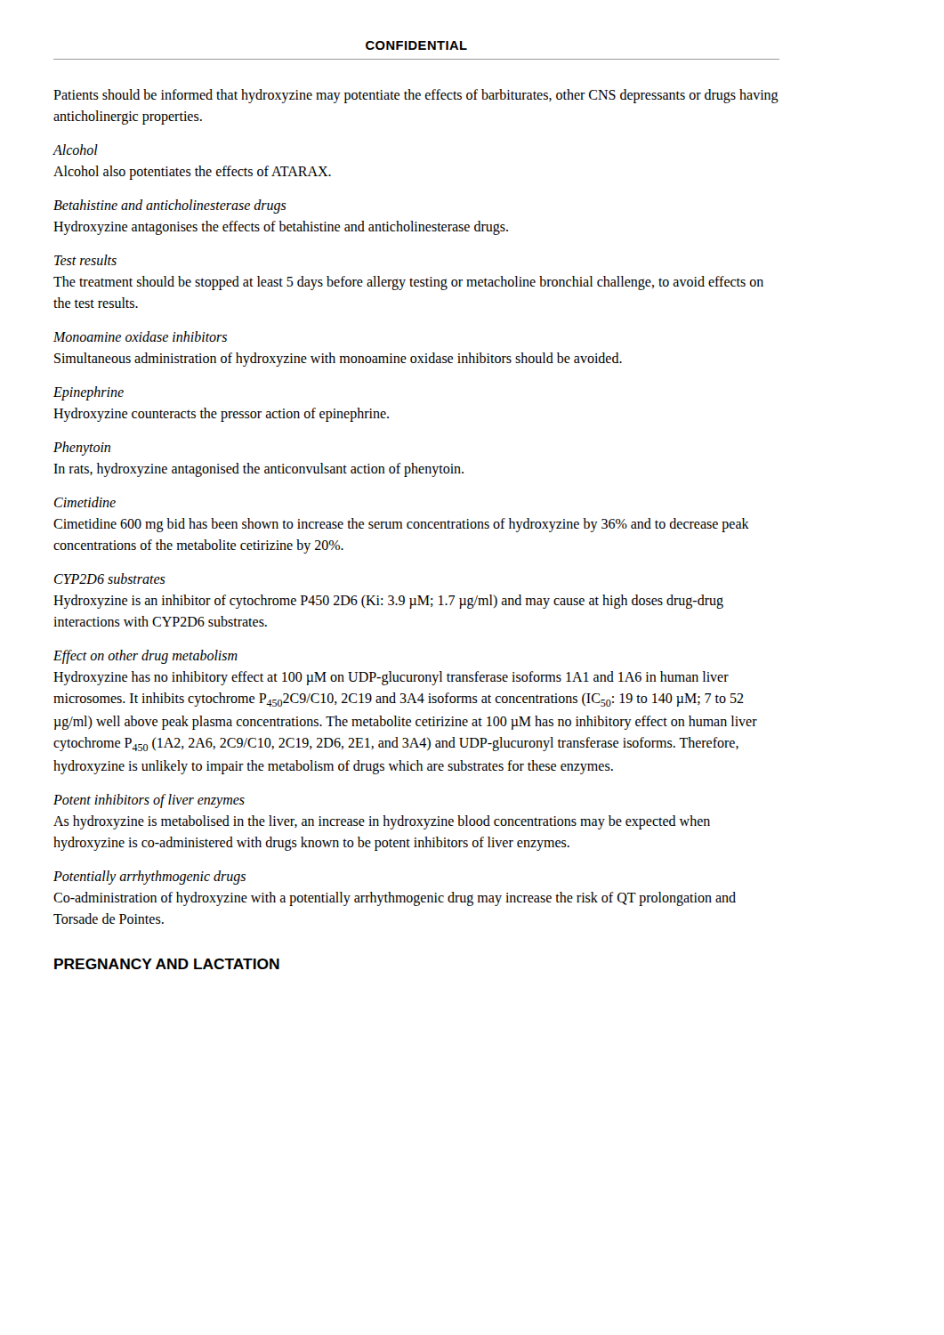CONFIDENTIAL
Patients should be informed that hydroxyzine may potentiate the effects of barbiturates, other CNS depressants or drugs having anticholinergic properties.
Alcohol
Alcohol also potentiates the effects of ATARAX.
Betahistine and anticholinesterase drugs
Hydroxyzine antagonises the effects of betahistine and anticholinesterase drugs.
Test results
The treatment should be stopped at least 5 days before allergy testing or metacholine bronchial challenge, to avoid effects on the test results.
Monoamine oxidase inhibitors
Simultaneous administration of hydroxyzine with monoamine oxidase inhibitors should be avoided.
Epinephrine
Hydroxyzine counteracts the pressor action of epinephrine.
Phenytoin
In rats, hydroxyzine antagonised the anticonvulsant action of phenytoin.
Cimetidine
Cimetidine 600 mg bid has been shown to increase the serum concentrations of hydroxyzine by 36% and to decrease peak concentrations of the metabolite cetirizine by 20%.
CYP2D6 substrates
Hydroxyzine is an inhibitor of cytochrome P450 2D6 (Ki: 3.9 µM; 1.7 µg/ml) and may cause at high doses drug-drug interactions with CYP2D6 substrates.
Effect on other drug metabolism
Hydroxyzine has no inhibitory effect at 100 µM on UDP-glucuronyl transferase isoforms 1A1 and 1A6 in human liver microsomes. It inhibits cytochrome P4502C9/C10, 2C19 and 3A4 isoforms at concentrations (IC50: 19 to 140 µM; 7 to 52 µg/ml) well above peak plasma concentrations. The metabolite cetirizine at 100 µM has no inhibitory effect on human liver cytochrome P450 (1A2, 2A6, 2C9/C10, 2C19, 2D6, 2E1, and 3A4) and UDP-glucuronyl transferase isoforms. Therefore, hydroxyzine is unlikely to impair the metabolism of drugs which are substrates for these enzymes.
Potent inhibitors of liver enzymes
As hydroxyzine is metabolised in the liver, an increase in hydroxyzine blood concentrations may be expected when hydroxyzine is co-administered with drugs known to be potent inhibitors of liver enzymes.
Potentially arrhythmogenic drugs
Co-administration of hydroxyzine with a potentially arrhythmogenic drug may increase the risk of QT prolongation and Torsade de Pointes.
PREGNANCY AND LACTATION